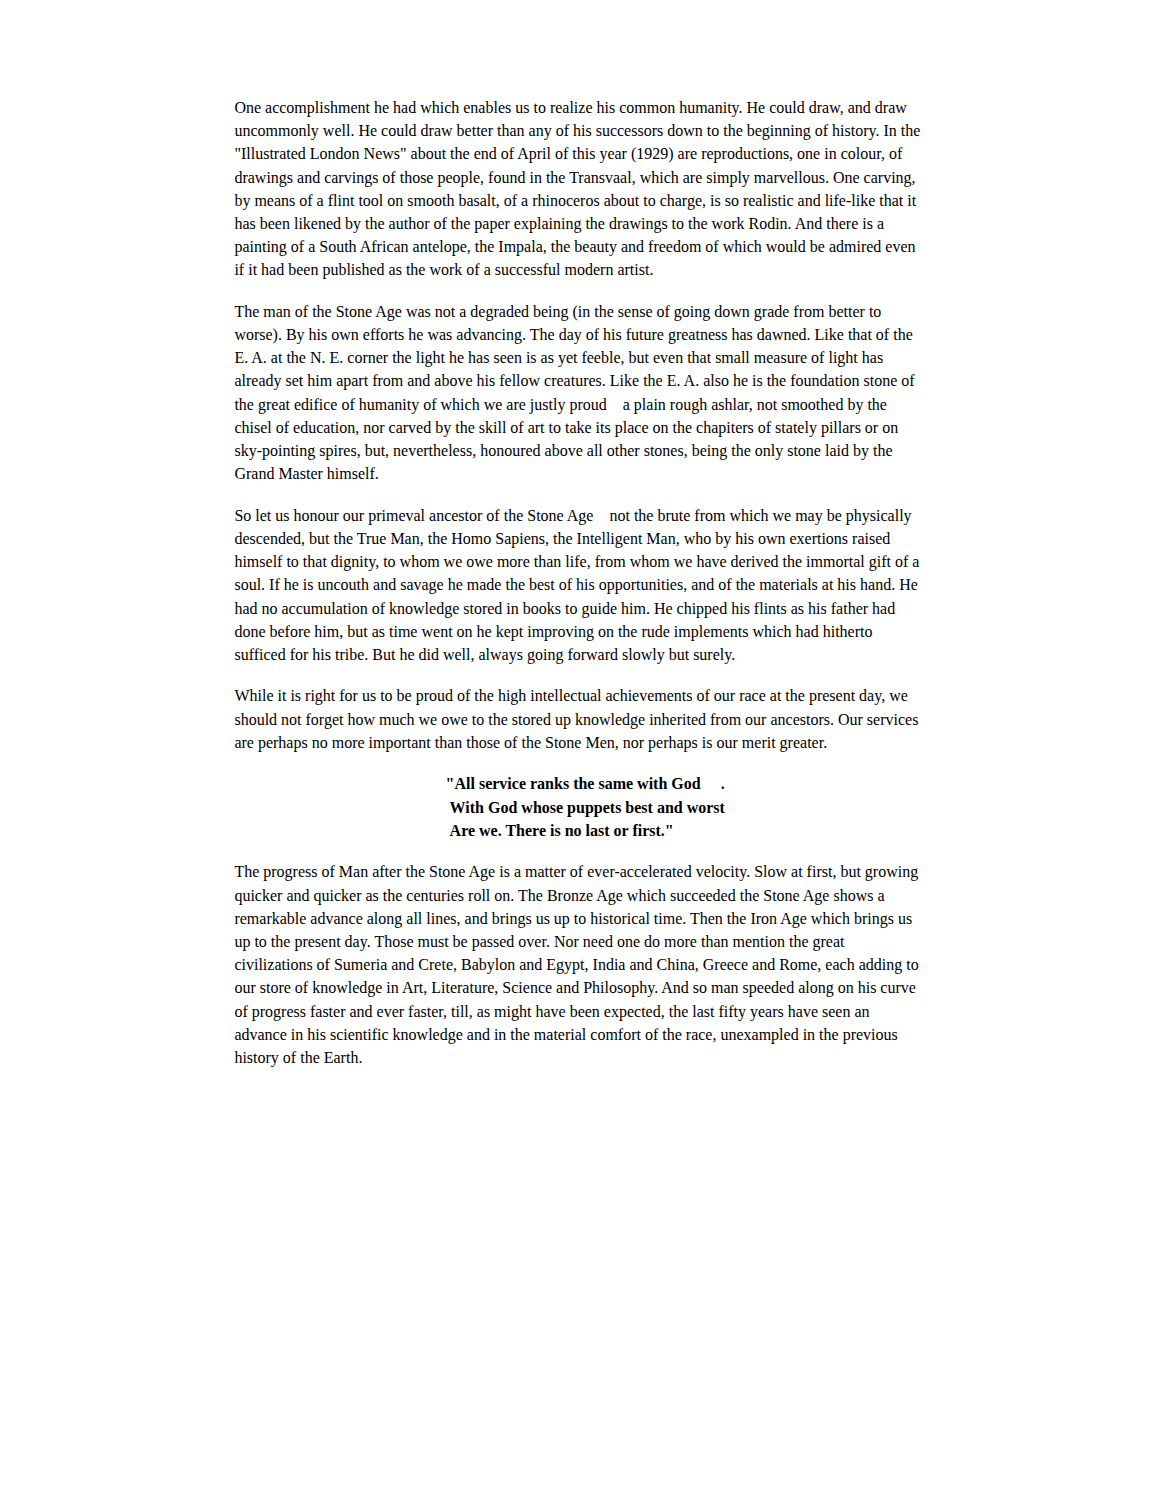One accomplishment he had which enables us to realize his common humanity. He could draw, and draw uncommonly well. He could draw better than any of his successors down to the beginning of history. In the "Illustrated London News" about the end of April of this year (1929) are reproductions, one in colour, of drawings and carvings of those people, found in the Transvaal, which are simply marvellous. One carving, by means of a flint tool on smooth basalt, of a rhinoceros about to charge, is so realistic and life-like that it has been likened by the author of the paper explaining the drawings to the work Rodin. And there is a painting of a South African antelope, the Impala, the beauty and freedom of which would be admired even if it had been published as the work of a successful modern artist.
The man of the Stone Age was not a degraded being (in the sense of going down grade from better to worse). By his own efforts he was advancing. The day of his future greatness has dawned. Like that of the E. A. at the N. E. corner the light he has seen is as yet feeble, but even that small measure of light has already set him apart from and above his fellow creatures. Like the E. A. also he is the foundation stone of the great edifice of humanity of which we are justly proud a plain rough ashlar, not smoothed by the chisel of education, nor carved by the skill of art to take its place on the chapiters of stately pillars or on sky-pointing spires, but, nevertheless, honoured above all other stones, being the only stone laid by the Grand Master himself.
So let us honour our primeval ancestor of the Stone Age not the brute from which we may be physically descended, but the True Man, the Homo Sapiens, the Intelligent Man, who by his own exertions raised himself to that dignity, to whom we owe more than life, from whom we have derived the immortal gift of a soul. If he is uncouth and savage he made the best of his opportunities, and of the materials at his hand. He had no accumulation of knowledge stored in books to guide him. He chipped his flints as his father had done before him, but as time went on he kept improving on the rude implements which had hitherto sufficed for his tribe. But he did well, always going forward slowly but surely.
While it is right for us to be proud of the high intellectual achievements of our race at the present day, we should not forget how much we owe to the stored up knowledge inherited from our ancestors. Our services are perhaps no more important than those of the Stone Men, nor perhaps is our merit greater.
"All service ranks the same with God .
With God whose puppets best and worst
Are we. There is no last or first."
The progress of Man after the Stone Age is a matter of ever-accelerated velocity. Slow at first, but growing quicker and quicker as the centuries roll on. The Bronze Age which succeeded the Stone Age shows a remarkable advance along all lines, and brings us up to historical time. Then the Iron Age which brings us up to the present day. Those must be passed over. Nor need one do more than mention the great civilizations of Sumeria and Crete, Babylon and Egypt, India and China, Greece and Rome, each adding to our store of knowledge in Art, Literature, Science and Philosophy. And so man speeded along on his curve of progress faster and ever faster, till, as might have been expected, the last fifty years have seen an advance in his scientific knowledge and in the material comfort of the race, unexampled in the previous history of the Earth.